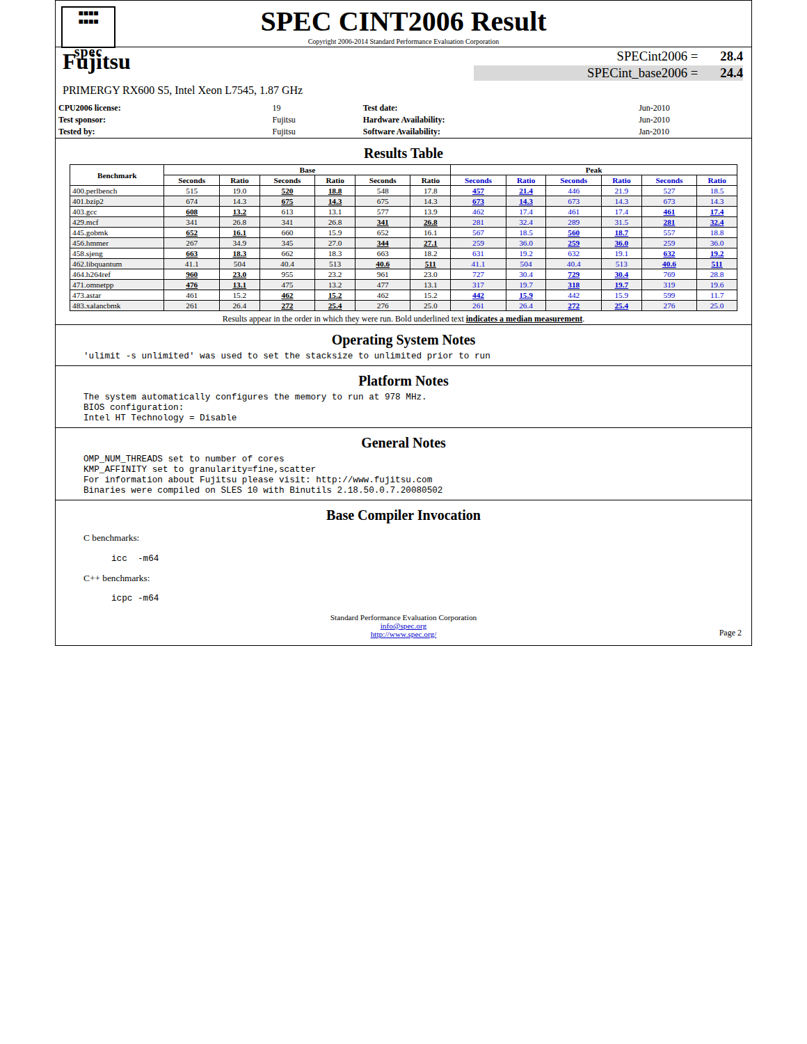■■■■
■■■■
spec
SPEC CINT2006 Result
Copyright 2006-2014 Standard Performance Evaluation Corporation
Fujitsu
PRIMERGY RX600 S5, Intel Xeon L7545, 1.87 GHz
SPECint2006 = 28.4
SPECint_base2006 = 24.4
| CPU2006 license: | 19 | Test date: | Jun-2010 |
| Test sponsor: | Fujitsu | Hardware Availability: | Jun-2010 |
| Tested by: | Fujitsu | Software Availability: | Jan-2010 |
Results Table
| Benchmark | Base | Peak |
| --- | --- | --- |
| Seconds | Ratio | Seconds | Ratio | Seconds | Ratio | Seconds | Ratio | Seconds | Ratio | Seconds | Ratio |
| 400.perlbench | 515 | 19.0 | 520 | 18.8 | 548 | 17.8 | 457 | 21.4 | 446 | 21.9 | 527 | 18.5 |
| 401.bzip2 | 674 | 14.3 | 675 | 14.3 | 675 | 14.3 | 673 | 14.3 | 673 | 14.3 | 673 | 14.3 |
| 403.gcc | 608 | 13.2 | 613 | 13.1 | 577 | 13.9 | 462 | 17.4 | 461 | 17.4 | 461 | 17.4 |
| 429.mcf | 341 | 26.8 | 341 | 26.8 | 341 | 26.8 | 281 | 32.4 | 289 | 31.5 | 281 | 32.4 |
| 445.gobmk | 652 | 16.1 | 660 | 15.9 | 652 | 16.1 | 567 | 18.5 | 560 | 18.7 | 557 | 18.8 |
| 456.hmmer | 267 | 34.9 | 345 | 27.0 | 344 | 27.1 | 259 | 36.0 | 259 | 36.0 | 259 | 36.0 |
| 458.sjeng | 663 | 18.3 | 662 | 18.3 | 663 | 18.2 | 631 | 19.2 | 632 | 19.1 | 632 | 19.2 |
| 462.libquantum | 41.1 | 504 | 40.4 | 513 | 40.6 | 511 | 41.1 | 504 | 40.4 | 513 | 40.6 | 511 |
| 464.h264ref | 960 | 23.0 | 955 | 23.2 | 961 | 23.0 | 727 | 30.4 | 729 | 30.4 | 769 | 28.8 |
| 471.omnetpp | 476 | 13.1 | 475 | 13.2 | 477 | 13.1 | 317 | 19.7 | 318 | 19.7 | 319 | 19.6 |
| 473.astar | 461 | 15.2 | 462 | 15.2 | 462 | 15.2 | 442 | 15.9 | 442 | 15.9 | 599 | 11.7 |
| 483.xalancbmk | 261 | 26.4 | 272 | 25.4 | 276 | 25.0 | 261 | 26.4 | 272 | 25.4 | 276 | 25.0 |
Results appear in the order in which they were run. Bold underlined text indicates a median measurement.
Operating System Notes
'ulimit -s unlimited' was used to set the stacksize to unlimited prior to run
Platform Notes
The system automatically configures the memory to run at 978 MHz.
BIOS configuration:
Intel HT Technology = Disable
General Notes
OMP_NUM_THREADS set to number of cores
KMP_AFFINITY set to granularity=fine,scatter
For information about Fujitsu please visit: http://www.fujitsu.com
Binaries were compiled on SLES 10 with Binutils 2.18.50.0.7.20080502
Base Compiler Invocation
C benchmarks:
icc  -m64
C++ benchmarks:
icpc -m64
Standard Performance Evaluation Corporation
info@spec.org
http://www.spec.org/
Page 2